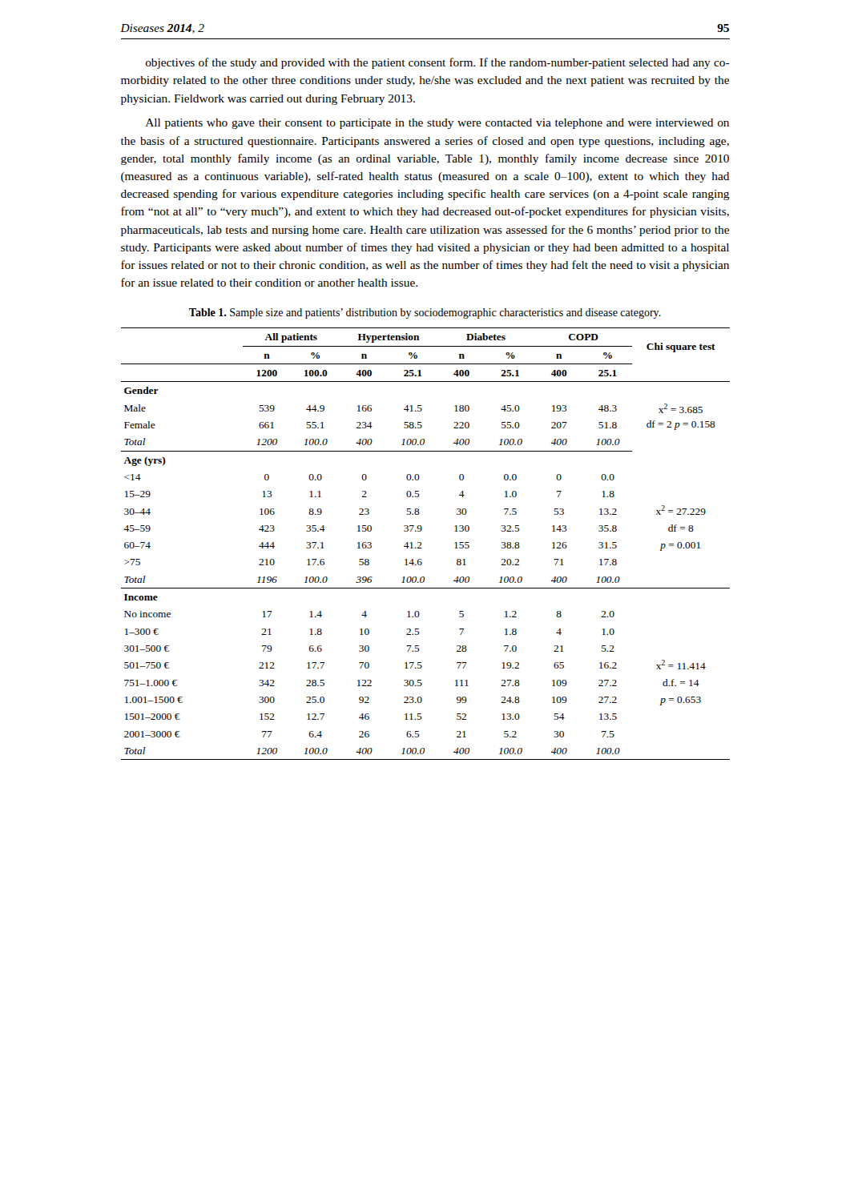Diseases 2014, 2
95
objectives of the study and provided with the patient consent form. If the random-number-patient selected had any co-morbidity related to the other three conditions under study, he/she was excluded and the next patient was recruited by the physician. Fieldwork was carried out during February 2013.
All patients who gave their consent to participate in the study were contacted via telephone and were interviewed on the basis of a structured questionnaire. Participants answered a series of closed and open type questions, including age, gender, total monthly family income (as an ordinal variable, Table 1), monthly family income decrease since 2010 (measured as a continuous variable), self-rated health status (measured on a scale 0–100), extent to which they had decreased spending for various expenditure categories including specific health care services (on a 4-point scale ranging from “not at all” to “very much”), and extent to which they had decreased out-of-pocket expenditures for physician visits, pharmaceuticals, lab tests and nursing home care. Health care utilization was assessed for the 6 months’ period prior to the study. Participants were asked about number of times they had visited a physician or they had been admitted to a hospital for issues related or not to their chronic condition, as well as the number of times they had felt the need to visit a physician for an issue related to their condition or another health issue.
Table 1. Sample size and patients’ distribution by sociodemographic characteristics and disease category.
| | All patients | Hypertension | Diabetes | COPD | Chi square test |
| --- | --- | --- | --- | --- | --- |
| | n | % | n | % | n | % | n | % |
| | 1200 | 100.0 | 400 | 25.1 | 400 | 25.1 | 400 | 25.1 | |
| Gender | | x 2 = 3.685 df = 2 p = 0.158 |
| Male | 539 | 44.9 | 166 | 41.5 | 180 | 45.0 | 193 | 48.3 |
| Female | 661 | 55.1 | 234 | 58.5 | 220 | 55.0 | 207 | 51.8 |
| Total | 1200 | 100.0 | 400 | 100.0 | 400 | 100.0 | 400 | 100.0 |
| Age (yrs) | |
| <14 | 0 | 0.0 | 0 | 0.0 | 0 | 0.0 | 0 | 0.0 | |
| 15–29 | 13 | 1.1 | 2 | 0.5 | 4 | 1.0 | 7 | 1.8 | |
| 30–44 | 106 | 8.9 | 23 | 5.8 | 30 | 7.5 | 53 | 13.2 | x 2 = 27.229 |
| 45–59 | 423 | 35.4 | 150 | 37.9 | 130 | 32.5 | 143 | 35.8 | df = 8 |
| 60–74 | 444 | 37.1 | 163 | 41.2 | 155 | 38.8 | 126 | 31.5 | p = 0.001 |
| >75 | 210 | 17.6 | 58 | 14.6 | 81 | 20.2 | 71 | 17.8 | |
| Total | 1196 | 100.0 | 396 | 100.0 | 400 | 100.0 | 400 | 100.0 | |
| Income | |
| No income | 17 | 1.4 | 4 | 1.0 | 5 | 1.2 | 8 | 2.0 | |
| 1–300 € | 21 | 1.8 | 10 | 2.5 | 7 | 1.8 | 4 | 1.0 | |
| 301–500 € | 79 | 6.6 | 30 | 7.5 | 28 | 7.0 | 21 | 5.2 | |
| 501–750 € | 212 | 17.7 | 70 | 17.5 | 77 | 19.2 | 65 | 16.2 | x 2 = 11.414 |
| 751–1.000 € | 342 | 28.5 | 122 | 30.5 | 111 | 27.8 | 109 | 27.2 | d.f. = 14 |
| 1.001–1500 € | 300 | 25.0 | 92 | 23.0 | 99 | 24.8 | 109 | 27.2 | p = 0.653 |
| 1501–2000 € | 152 | 12.7 | 46 | 11.5 | 52 | 13.0 | 54 | 13.5 | |
| 2001–3000 € | 77 | 6.4 | 26 | 6.5 | 21 | 5.2 | 30 | 7.5 | |
| Total | 1200 | 100.0 | 400 | 100.0 | 400 | 100.0 | 400 | 100.0 | |